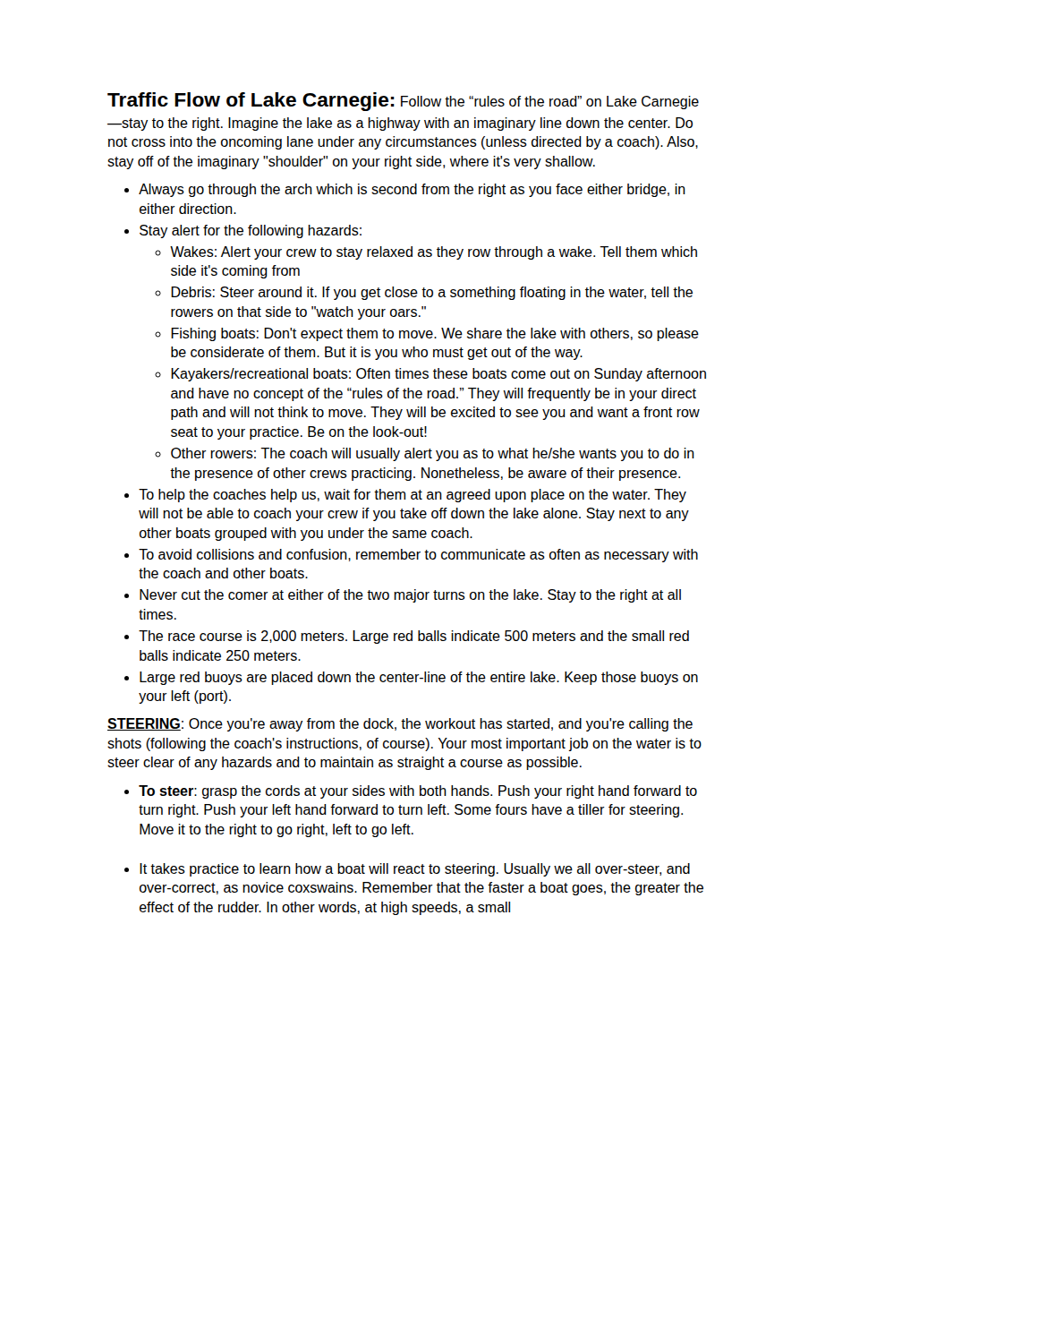Traffic Flow of Lake Carnegie:
Follow the “rules of the road” on Lake Carnegie—stay to the right. Imagine the lake as a highway with an imaginary line down the center. Do not cross into the oncoming lane under any circumstances (unless directed by a coach). Also, stay off of the imaginary "shoulder" on your right side, where it's very shallow.
Always go through the arch which is second from the right as you face either bridge, in either direction.
Stay alert for the following hazards:
Wakes: Alert your crew to stay relaxed as they row through a wake. Tell them which side it's coming from
Debris: Steer around it. If you get close to a something floating in the water, tell the rowers on that side to "watch your oars."
Fishing boats: Don't expect them to move. We share the lake with others, so please be considerate of them. But it is you who must get out of the way.
Kayakers/recreational boats: Often times these boats come out on Sunday afternoon and have no concept of the “rules of the road.” They will frequently be in your direct path and will not think to move. They will be excited to see you and want a front row seat to your practice. Be on the look-out!
Other rowers: The coach will usually alert you as to what he/she wants you to do in the presence of other crews practicing. Nonetheless, be aware of their presence.
To help the coaches help us, wait for them at an agreed upon place on the water. They will not be able to coach your crew if you take off down the lake alone. Stay next to any other boats grouped with you under the same coach.
To avoid collisions and confusion, remember to communicate as often as necessary with the coach and other boats.
Never cut the comer at either of the two major turns on the lake. Stay to the right at all times.
The race course is 2,000 meters. Large red balls indicate 500 meters and the small red balls indicate 250 meters.
Large red buoys are placed down the center-line of the entire lake. Keep those buoys on your left (port).
STEERING: Once you're away from the dock, the workout has started, and you're calling the shots (following the coach's instructions, of course). Your most important job on the water is to steer clear of any hazards and to maintain as straight a course as possible.
To steer: grasp the cords at your sides with both hands. Push your right hand forward to turn right. Push your left hand forward to turn left. Some fours have a tiller for steering. Move it to the right to go right, left to go left.
It takes practice to learn how a boat will react to steering. Usually we all over-steer, and over-correct, as novice coxswains. Remember that the faster a boat goes, the greater the effect of the rudder. In other words, at high speeds, a small